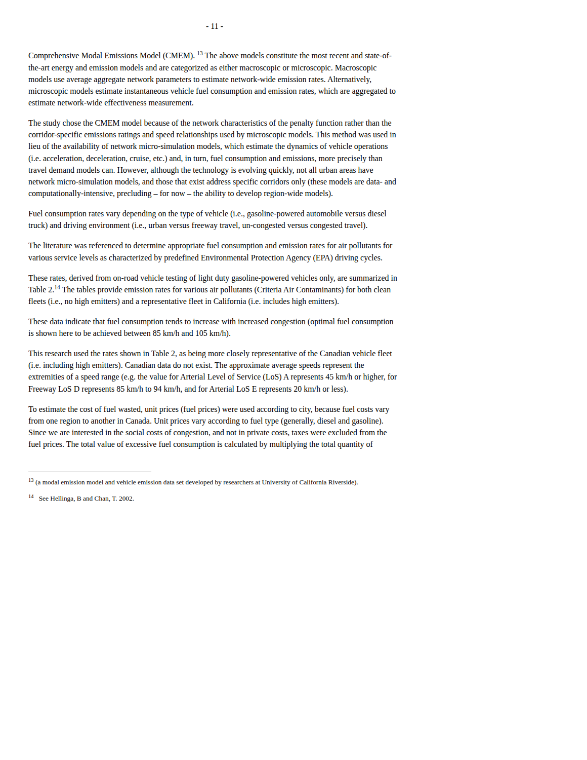- 11 -
Comprehensive Modal Emissions Model (CMEM). 13 The above models constitute the most recent and state-of-the-art energy and emission models and are categorized as either macroscopic or microscopic. Macroscopic models use average aggregate network parameters to estimate network-wide emission rates. Alternatively, microscopic models estimate instantaneous vehicle fuel consumption and emission rates, which are aggregated to estimate network-wide effectiveness measurement.
The study chose the CMEM model because of the network characteristics of the penalty function rather than the corridor-specific emissions ratings and speed relationships used by microscopic models. This method was used in lieu of the availability of network micro-simulation models, which estimate the dynamics of vehicle operations (i.e. acceleration, deceleration, cruise, etc.) and, in turn, fuel consumption and emissions, more precisely than travel demand models can. However, although the technology is evolving quickly, not all urban areas have network micro-simulation models, and those that exist address specific corridors only (these models are data- and computationally-intensive, precluding – for now – the ability to develop region-wide models).
Fuel consumption rates vary depending on the type of vehicle (i.e., gasoline-powered automobile versus diesel truck) and driving environment (i.e., urban versus freeway travel, un-congested versus congested travel).
The literature was referenced to determine appropriate fuel consumption and emission rates for air pollutants for various service levels as characterized by predefined Environmental Protection Agency (EPA) driving cycles.
These rates, derived from on-road vehicle testing of light duty gasoline-powered vehicles only, are summarized in Table 2.14 The tables provide emission rates for various air pollutants (Criteria Air Contaminants) for both clean fleets (i.e., no high emitters) and a representative fleet in California (i.e. includes high emitters).
These data indicate that fuel consumption tends to increase with increased congestion (optimal fuel consumption is shown here to be achieved between 85 km/h and 105 km/h).
This research used the rates shown in Table 2, as being more closely representative of the Canadian vehicle fleet (i.e. including high emitters). Canadian data do not exist. The approximate average speeds represent the extremities of a speed range (e.g. the value for Arterial Level of Service (LoS) A represents 45 km/h or higher, for Freeway LoS D represents 85 km/h to 94 km/h, and for Arterial LoS E represents 20 km/h or less).
To estimate the cost of fuel wasted, unit prices (fuel prices) were used according to city, because fuel costs vary from one region to another in Canada. Unit prices vary according to fuel type (generally, diesel and gasoline). Since we are interested in the social costs of congestion, and not in private costs, taxes were excluded from the fuel prices. The total value of excessive fuel consumption is calculated by multiplying the total quantity of
13(a modal emission model and vehicle emission data set developed by researchers at University of California Riverside).
14 See Hellinga, B and Chan, T. 2002.